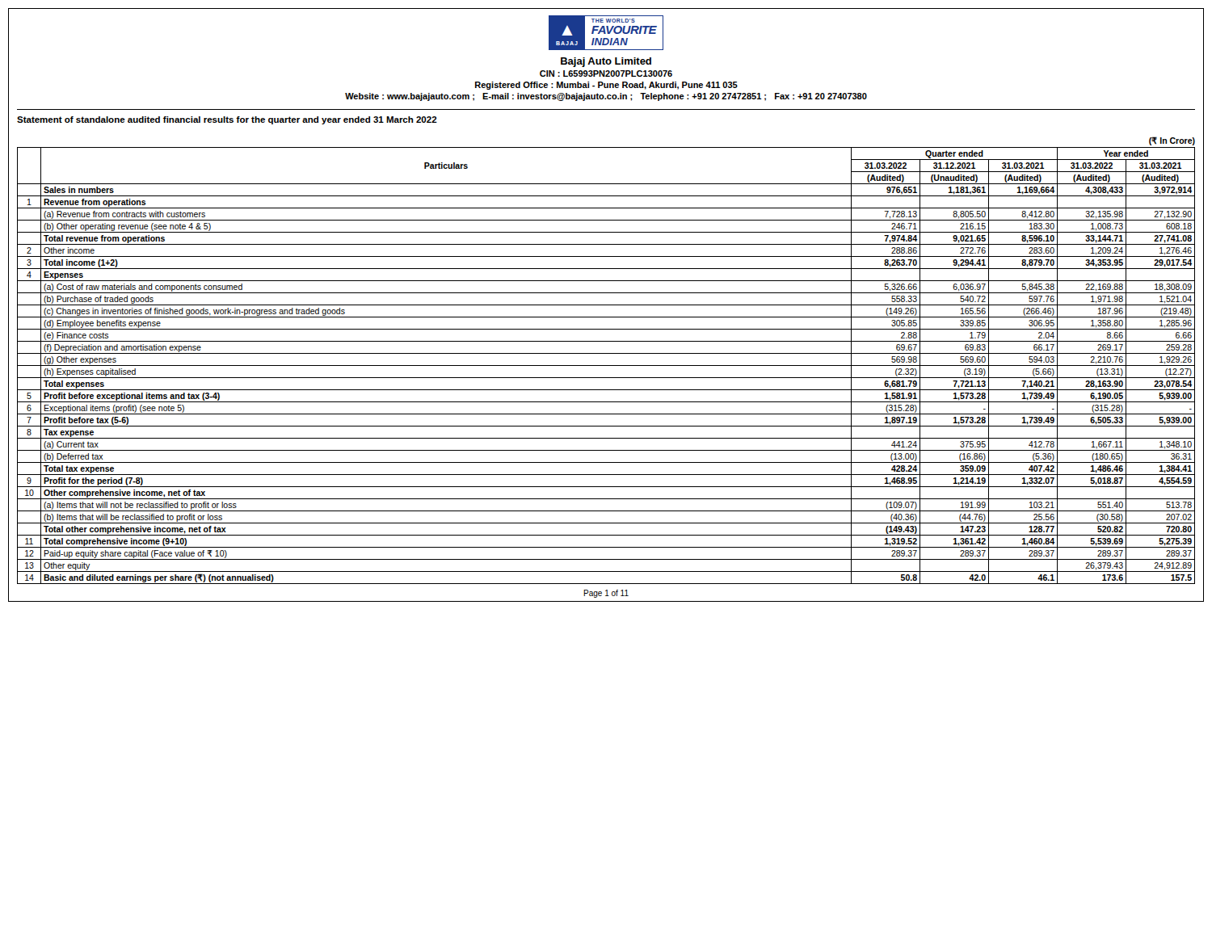| ▲ BAJAJ | THE WORLD'S FAVOURITE INDIAN |
Bajaj Auto Limited
CIN : L65993PN2007PLC130076
Registered Office : Mumbai - Pune Road, Akurdi, Pune 411 035
Website : www.bajajauto.com ; E-mail : investors@bajajauto.co.in ; Telephone : +91 20 27472851 ; Fax : +91 20 27407380
Statement of standalone audited financial results for the quarter and year ended 31 March 2022
(₹ In Crore)
| | Particulars | Quarter ended | Year ended |
| --- | --- | --- | --- |
| 31.03.2022 | 31.12.2021 | 31.03.2021 | 31.03.2022 | 31.03.2021 |
| (Audited) | (Unaudited) | (Audited) | (Audited) | (Audited) |
| | Sales in numbers | 976,651 | 1,181,361 | 1,169,664 | 4,308,433 | 3,972,914 |
| 1 | Revenue from operations | | | | | |
| | (a) Revenue from contracts with customers | 7,728.13 | 8,805.50 | 8,412.80 | 32,135.98 | 27,132.90 |
| | (b) Other operating revenue (see note 4 & 5) | 246.71 | 216.15 | 183.30 | 1,008.73 | 608.18 |
| | Total revenue from operations | 7,974.84 | 9,021.65 | 8,596.10 | 33,144.71 | 27,741.08 |
| 2 | Other income | 288.86 | 272.76 | 283.60 | 1,209.24 | 1,276.46 |
| 3 | Total income (1+2) | 8,263.70 | 9,294.41 | 8,879.70 | 34,353.95 | 29,017.54 |
| 4 | Expenses | | | | | |
| | (a) Cost of raw materials and components consumed | 5,326.66 | 6,036.97 | 5,845.38 | 22,169.88 | 18,308.09 |
| | (b) Purchase of traded goods | 558.33 | 540.72 | 597.76 | 1,971.98 | 1,521.04 |
| | (c) Changes in inventories of finished goods, work-in-progress and traded goods | (149.26) | 165.56 | (266.46) | 187.96 | (219.48) |
| | (d) Employee benefits expense | 305.85 | 339.85 | 306.95 | 1,358.80 | 1,285.96 |
| | (e) Finance costs | 2.88 | 1.79 | 2.04 | 8.66 | 6.66 |
| | (f) Depreciation and amortisation expense | 69.67 | 69.83 | 66.17 | 269.17 | 259.28 |
| | (g) Other expenses | 569.98 | 569.60 | 594.03 | 2,210.76 | 1,929.26 |
| | (h) Expenses capitalised | (2.32) | (3.19) | (5.66) | (13.31) | (12.27) |
| | Total expenses | 6,681.79 | 7,721.13 | 7,140.21 | 28,163.90 | 23,078.54 |
| 5 | Profit before exceptional items and tax (3-4) | 1,581.91 | 1,573.28 | 1,739.49 | 6,190.05 | 5,939.00 |
| 6 | Exceptional items (profit) (see note 5) | (315.28) | - | - | (315.28) | - |
| 7 | Profit before tax (5-6) | 1,897.19 | 1,573.28 | 1,739.49 | 6,505.33 | 5,939.00 |
| 8 | Tax expense | | | | | |
| | (a) Current tax | 441.24 | 375.95 | 412.78 | 1,667.11 | 1,348.10 |
| | (b) Deferred tax | (13.00) | (16.86) | (5.36) | (180.65) | 36.31 |
| | Total tax expense | 428.24 | 359.09 | 407.42 | 1,486.46 | 1,384.41 |
| 9 | Profit for the period (7-8) | 1,468.95 | 1,214.19 | 1,332.07 | 5,018.87 | 4,554.59 |
| 10 | Other comprehensive income, net of tax | | | | | |
| | (a) Items that will not be reclassified to profit or loss | (109.07) | 191.99 | 103.21 | 551.40 | 513.78 |
| | (b) Items that will be reclassified to profit or loss | (40.36) | (44.76) | 25.56 | (30.58) | 207.02 |
| | Total other comprehensive income, net of tax | (149.43) | 147.23 | 128.77 | 520.82 | 720.80 |
| 11 | Total comprehensive income (9+10) | 1,319.52 | 1,361.42 | 1,460.84 | 5,539.69 | 5,275.39 |
| 12 | Paid-up equity share capital (Face value of ₹ 10) | 289.37 | 289.37 | 289.37 | 289.37 | 289.37 |
| 13 | Other equity | | | | 26,379.43 | 24,912.89 |
| 14 | Basic and diluted earnings per share (₹) (not annualised) | 50.8 | 42.0 | 46.1 | 173.6 | 157.5 |
Page 1 of 11